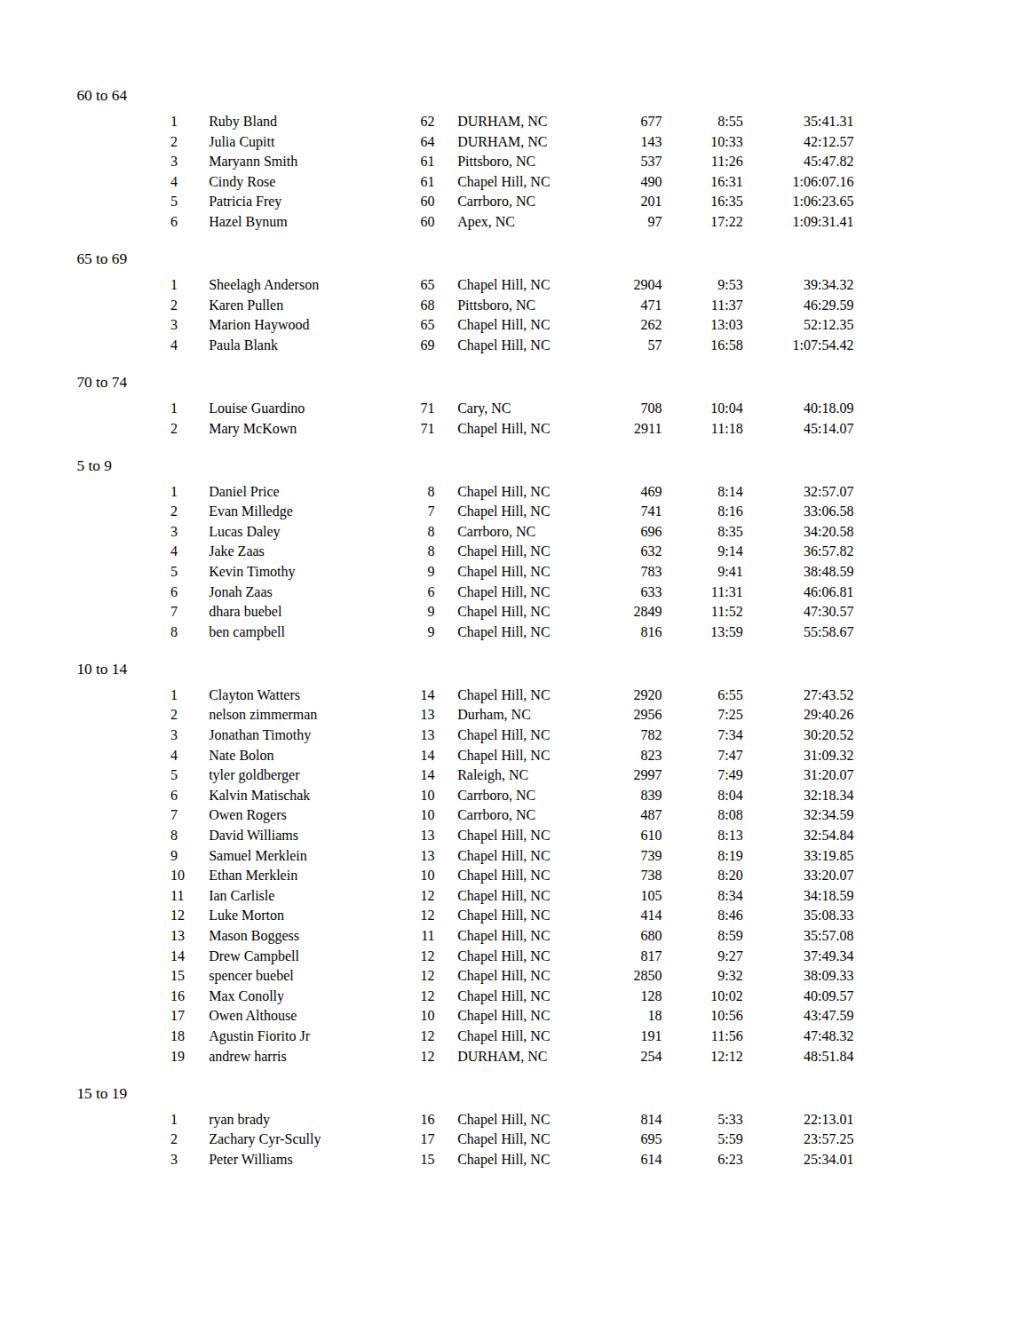60 to 64
| 1 | Ruby Bland | 62 | DURHAM, NC | 677 | 8:55 | 35:41.31 |
| 2 | Julia Cupitt | 64 | DURHAM, NC | 143 | 10:33 | 42:12.57 |
| 3 | Maryann Smith | 61 | Pittsboro, NC | 537 | 11:26 | 45:47.82 |
| 4 | Cindy Rose | 61 | Chapel Hill, NC | 490 | 16:31 | 1:06:07.16 |
| 5 | Patricia Frey | 60 | Carrboro, NC | 201 | 16:35 | 1:06:23.65 |
| 6 | Hazel Bynum | 60 | Apex, NC | 97 | 17:22 | 1:09:31.41 |
65 to 69
| 1 | Sheelagh Anderson | 65 | Chapel Hill, NC | 2904 | 9:53 | 39:34.32 |
| 2 | Karen Pullen | 68 | Pittsboro, NC | 471 | 11:37 | 46:29.59 |
| 3 | Marion Haywood | 65 | Chapel Hill, NC | 262 | 13:03 | 52:12.35 |
| 4 | Paula Blank | 69 | Chapel Hill, NC | 57 | 16:58 | 1:07:54.42 |
70 to 74
| 1 | Louise Guardino | 71 | Cary, NC | 708 | 10:04 | 40:18.09 |
| 2 | Mary McKown | 71 | Chapel Hill, NC | 2911 | 11:18 | 45:14.07 |
5 to 9
| 1 | Daniel Price | 8 | Chapel Hill, NC | 469 | 8:14 | 32:57.07 |
| 2 | Evan Milledge | 7 | Chapel Hill, NC | 741 | 8:16 | 33:06.58 |
| 3 | Lucas Daley | 8 | Carrboro, NC | 696 | 8:35 | 34:20.58 |
| 4 | Jake Zaas | 8 | Chapel Hill, NC | 632 | 9:14 | 36:57.82 |
| 5 | Kevin Timothy | 9 | Chapel Hill, NC | 783 | 9:41 | 38:48.59 |
| 6 | Jonah Zaas | 6 | Chapel Hill, NC | 633 | 11:31 | 46:06.81 |
| 7 | dhara buebel | 9 | Chapel Hill, NC | 2849 | 11:52 | 47:30.57 |
| 8 | ben campbell | 9 | Chapel Hill, NC | 816 | 13:59 | 55:58.67 |
10 to 14
| 1 | Clayton Watters | 14 | Chapel Hill, NC | 2920 | 6:55 | 27:43.52 |
| 2 | nelson zimmerman | 13 | Durham, NC | 2956 | 7:25 | 29:40.26 |
| 3 | Jonathan Timothy | 13 | Chapel Hill, NC | 782 | 7:34 | 30:20.52 |
| 4 | Nate Bolon | 14 | Chapel Hill, NC | 823 | 7:47 | 31:09.32 |
| 5 | tyler goldberger | 14 | Raleigh, NC | 2997 | 7:49 | 31:20.07 |
| 6 | Kalvin Matischak | 10 | Carrboro, NC | 839 | 8:04 | 32:18.34 |
| 7 | Owen Rogers | 10 | Carrboro, NC | 487 | 8:08 | 32:34.59 |
| 8 | David Williams | 13 | Chapel Hill, NC | 610 | 8:13 | 32:54.84 |
| 9 | Samuel Merklein | 13 | Chapel Hill, NC | 739 | 8:19 | 33:19.85 |
| 10 | Ethan Merklein | 10 | Chapel Hill, NC | 738 | 8:20 | 33:20.07 |
| 11 | Ian Carlisle | 12 | Chapel Hill, NC | 105 | 8:34 | 34:18.59 |
| 12 | Luke Morton | 12 | Chapel Hill, NC | 414 | 8:46 | 35:08.33 |
| 13 | Mason Boggess | 11 | Chapel Hill, NC | 680 | 8:59 | 35:57.08 |
| 14 | Drew Campbell | 12 | Chapel Hill, NC | 817 | 9:27 | 37:49.34 |
| 15 | spencer buebel | 12 | Chapel Hill, NC | 2850 | 9:32 | 38:09.33 |
| 16 | Max Conolly | 12 | Chapel Hill, NC | 128 | 10:02 | 40:09.57 |
| 17 | Owen Althouse | 10 | Chapel Hill, NC | 18 | 10:56 | 43:47.59 |
| 18 | Agustin Fiorito Jr | 12 | Chapel Hill, NC | 191 | 11:56 | 47:48.32 |
| 19 | andrew harris | 12 | DURHAM, NC | 254 | 12:12 | 48:51.84 |
15 to 19
| 1 | ryan brady | 16 | Chapel Hill, NC | 814 | 5:33 | 22:13.01 |
| 2 | Zachary Cyr-Scully | 17 | Chapel Hill, NC | 695 | 5:59 | 23:57.25 |
| 3 | Peter Williams | 15 | Chapel Hill, NC | 614 | 6:23 | 25:34.01 |